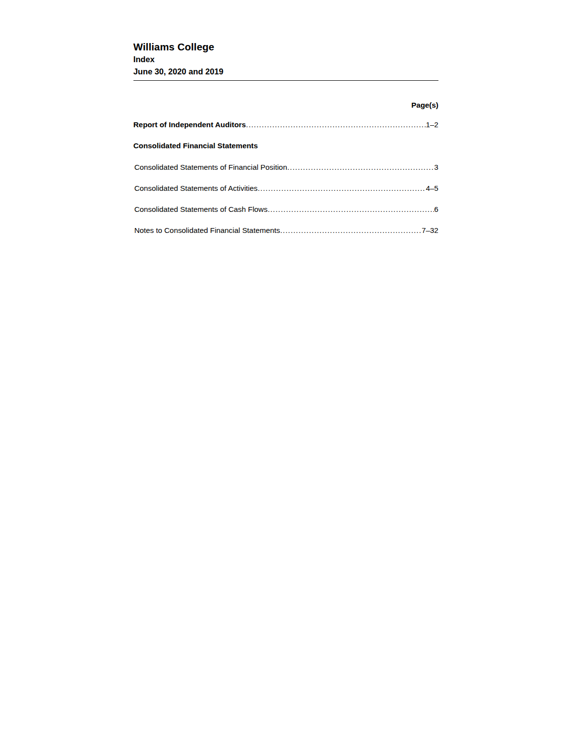Williams College
Index
June 30, 2020 and 2019
Page(s)
Report of Independent Auditors .......................................................................................................... 1–2
Consolidated Financial Statements
Consolidated Statements of Financial Position ............................................................................................. 3
Consolidated Statements of Activities ..................................................................................................... 4–5
Consolidated Statements of Cash Flows ..................................................................................................... 6
Notes to Consolidated Financial Statements ......................................................................................... 7–32